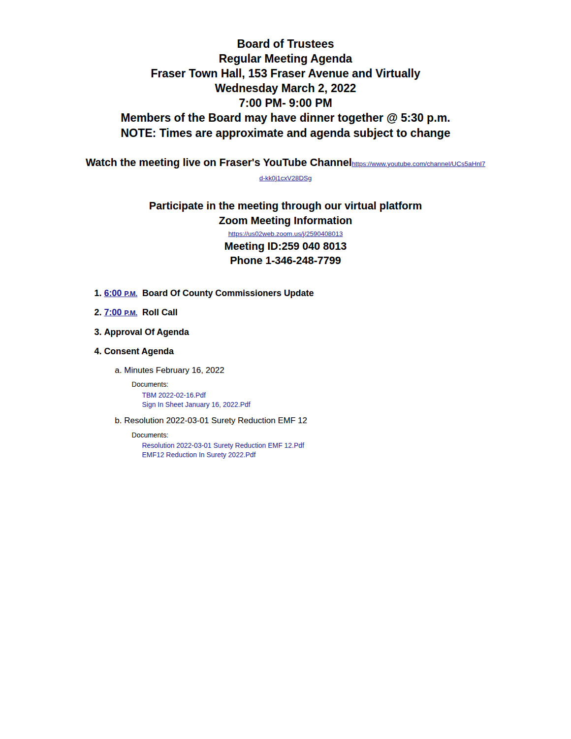Board of Trustees
Regular Meeting Agenda
Fraser Town Hall, 153 Fraser Avenue and Virtually
Wednesday March 2, 2022
7:00 PM- 9:00 PM
Members of the Board may have dinner together @ 5:30 p.m.
NOTE: Times are approximate and agenda subject to change
Watch the meeting live on Fraser's YouTube Channelhttps://www.youtube.com/channel/UCs5aHnl7d-kk0j1cxV28DSg
Participate in the meeting through our virtual platform
Zoom Meeting Information https://us02web.zoom.us/j/2590408013 Meeting ID:259 040 8013
Phone 1-346-248-7799
6:00 p.m. Board Of County Commissioners Update
7:00 p.m. Roll Call
Approval Of Agenda
Consent Agenda
Minutes February 16, 2022
Documents:
TBM 2022-02-16.Pdf
Sign In Sheet January 16, 2022.Pdf
Resolution 2022-03-01 Surety Reduction EMF 12
Documents:
Resolution 2022-03-01 Surety Reduction EMF 12.Pdf
EMF12 Reduction In Surety 2022.Pdf